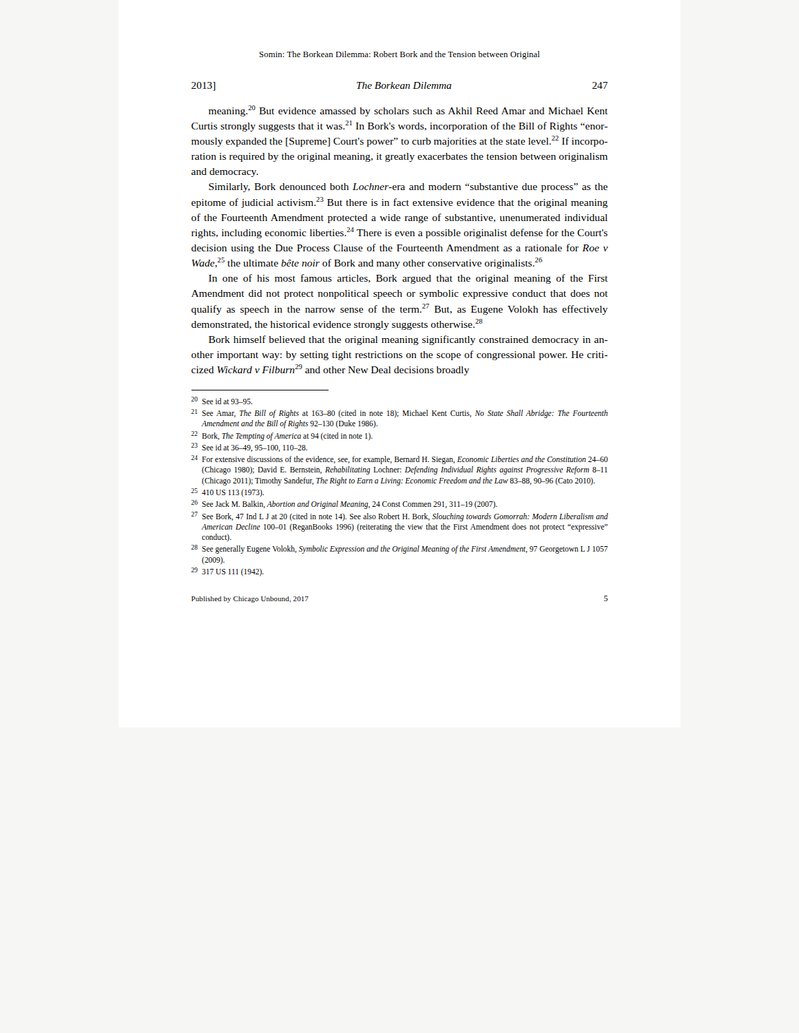Somin: The Borkean Dilemma: Robert Bork and the Tension between Original
2013] The Borkean Dilemma 247
meaning.20 But evidence amassed by scholars such as Akhil Reed Amar and Michael Kent Curtis strongly suggests that it was.21 In Bork's words, incorporation of the Bill of Rights “enormously expanded the [Supreme] Court's power” to curb majorities at the state level.22 If incorporation is required by the original meaning, it greatly exacerbates the tension between originalism and democracy.
Similarly, Bork denounced both Lochner-era and modern “substantive due process” as the epitome of judicial activism.23 But there is in fact extensive evidence that the original meaning of the Fourteenth Amendment protected a wide range of substantive, unenumerated individual rights, including economic liberties.24 There is even a possible originalist defense for the Court's decision using the Due Process Clause of the Fourteenth Amendment as a rationale for Roe v Wade,25 the ultimate bête noir of Bork and many other conservative originalists.26
In one of his most famous articles, Bork argued that the original meaning of the First Amendment did not protect nonpolitical speech or symbolic expressive conduct that does not qualify as speech in the narrow sense of the term.27 But, as Eugene Volokh has effectively demonstrated, the historical evidence strongly suggests otherwise.28
Bork himself believed that the original meaning significantly constrained democracy in another important way: by setting tight restrictions on the scope of congressional power. He criticized Wickard v Filburn29 and other New Deal decisions broadly
20 See id at 93–95.
21 See Amar, The Bill of Rights at 163–80 (cited in note 18); Michael Kent Curtis, No State Shall Abridge: The Fourteenth Amendment and the Bill of Rights 92–130 (Duke 1986).
22 Bork, The Tempting of America at 94 (cited in note 1).
23 See id at 36–49, 95–100, 110–28.
24 For extensive discussions of the evidence, see, for example, Bernard H. Siegan, Economic Liberties and the Constitution 24–60 (Chicago 1980); David E. Bernstein, Rehabilitating Lochner: Defending Individual Rights against Progressive Reform 8–11 (Chicago 2011); Timothy Sandefur, The Right to Earn a Living: Economic Freedom and the Law 83–88, 90–96 (Cato 2010).
25410 US 113 (1973).
26 See Jack M. Balkin, Abortion and Original Meaning, 24 Const Commen 291, 311–19 (2007).
27 See Bork, 47 Ind L J at 20 (cited in note 14). See also Robert H. Bork, Slouching towards Gomorrah: Modern Liberalism and American Decline 100–01 (ReganBooks 1996) (reiterating the view that the First Amendment does not protect “expressive” conduct).
28 See generally Eugene Volokh, Symbolic Expression and the Original Meaning of the First Amendment, 97 Georgetown L J 1057 (2009).
29317 US 111 (1942).
Published by Chicago Unbound, 2017 5